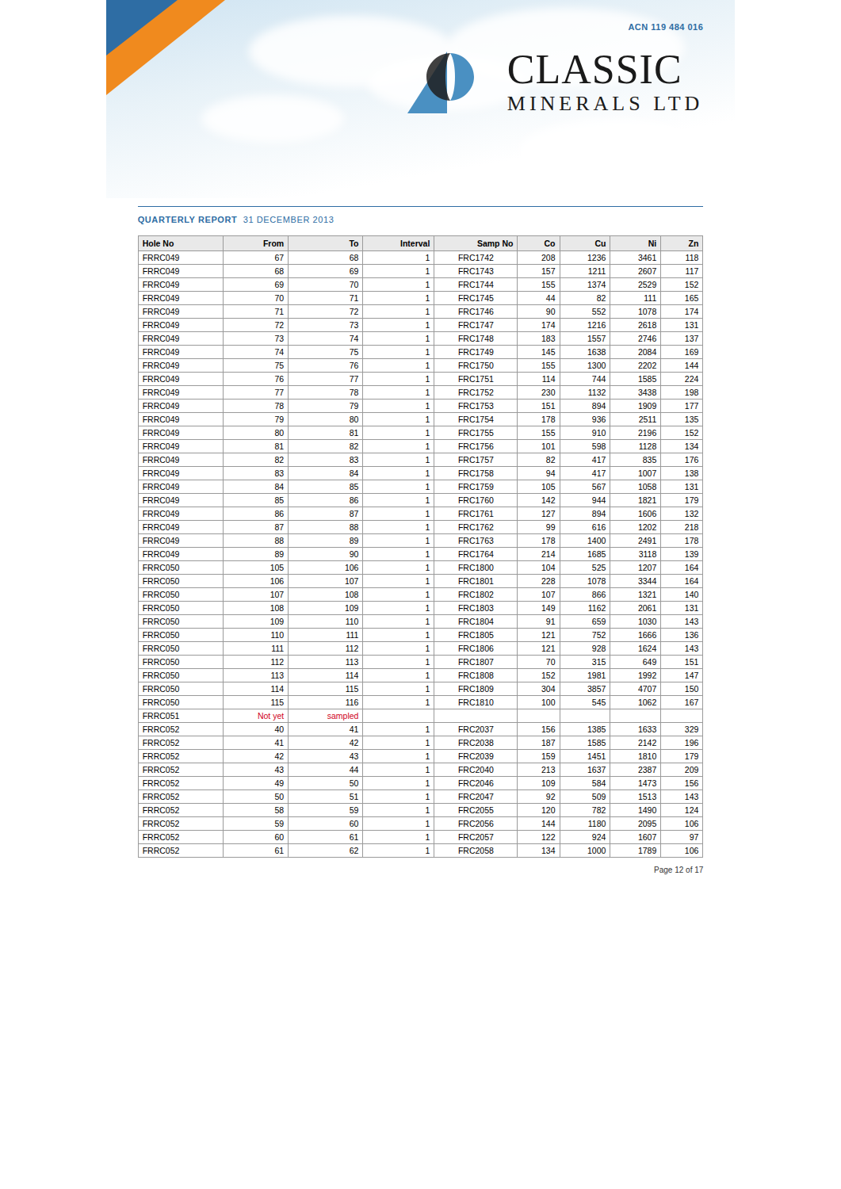ACN 119 484 016
CLASSIC
MINERALS LTD
QUARTERLY REPORT 31 DECEMBER 2013
| Hole No | From | To | Interval | Samp No | Co | Cu | Ni | Zn |
| --- | --- | --- | --- | --- | --- | --- | --- | --- |
| FRRC049 | 67 | 68 | 1 | FRC1742 | 208 | 1236 | 3461 | 118 |
| FRRC049 | 68 | 69 | 1 | FRC1743 | 157 | 1211 | 2607 | 117 |
| FRRC049 | 69 | 70 | 1 | FRC1744 | 155 | 1374 | 2529 | 152 |
| FRRC049 | 70 | 71 | 1 | FRC1745 | 44 | 82 | 111 | 165 |
| FRRC049 | 71 | 72 | 1 | FRC1746 | 90 | 552 | 1078 | 174 |
| FRRC049 | 72 | 73 | 1 | FRC1747 | 174 | 1216 | 2618 | 131 |
| FRRC049 | 73 | 74 | 1 | FRC1748 | 183 | 1557 | 2746 | 137 |
| FRRC049 | 74 | 75 | 1 | FRC1749 | 145 | 1638 | 2084 | 169 |
| FRRC049 | 75 | 76 | 1 | FRC1750 | 155 | 1300 | 2202 | 144 |
| FRRC049 | 76 | 77 | 1 | FRC1751 | 114 | 744 | 1585 | 224 |
| FRRC049 | 77 | 78 | 1 | FRC1752 | 230 | 1132 | 3438 | 198 |
| FRRC049 | 78 | 79 | 1 | FRC1753 | 151 | 894 | 1909 | 177 |
| FRRC049 | 79 | 80 | 1 | FRC1754 | 178 | 936 | 2511 | 135 |
| FRRC049 | 80 | 81 | 1 | FRC1755 | 155 | 910 | 2196 | 152 |
| FRRC049 | 81 | 82 | 1 | FRC1756 | 101 | 598 | 1128 | 134 |
| FRRC049 | 82 | 83 | 1 | FRC1757 | 82 | 417 | 835 | 176 |
| FRRC049 | 83 | 84 | 1 | FRC1758 | 94 | 417 | 1007 | 138 |
| FRRC049 | 84 | 85 | 1 | FRC1759 | 105 | 567 | 1058 | 131 |
| FRRC049 | 85 | 86 | 1 | FRC1760 | 142 | 944 | 1821 | 179 |
| FRRC049 | 86 | 87 | 1 | FRC1761 | 127 | 894 | 1606 | 132 |
| FRRC049 | 87 | 88 | 1 | FRC1762 | 99 | 616 | 1202 | 218 |
| FRRC049 | 88 | 89 | 1 | FRC1763 | 178 | 1400 | 2491 | 178 |
| FRRC049 | 89 | 90 | 1 | FRC1764 | 214 | 1685 | 3118 | 139 |
| FRRC050 | 105 | 106 | 1 | FRC1800 | 104 | 525 | 1207 | 164 |
| FRRC050 | 106 | 107 | 1 | FRC1801 | 228 | 1078 | 3344 | 164 |
| FRRC050 | 107 | 108 | 1 | FRC1802 | 107 | 866 | 1321 | 140 |
| FRRC050 | 108 | 109 | 1 | FRC1803 | 149 | 1162 | 2061 | 131 |
| FRRC050 | 109 | 110 | 1 | FRC1804 | 91 | 659 | 1030 | 143 |
| FRRC050 | 110 | 111 | 1 | FRC1805 | 121 | 752 | 1666 | 136 |
| FRRC050 | 111 | 112 | 1 | FRC1806 | 121 | 928 | 1624 | 143 |
| FRRC050 | 112 | 113 | 1 | FRC1807 | 70 | 315 | 649 | 151 |
| FRRC050 | 113 | 114 | 1 | FRC1808 | 152 | 1981 | 1992 | 147 |
| FRRC050 | 114 | 115 | 1 | FRC1809 | 304 | 3857 | 4707 | 150 |
| FRRC050 | 115 | 116 | 1 | FRC1810 | 100 | 545 | 1062 | 167 |
| FRRC051 | Not yet | sampled | | | | | | |
| FRRC052 | 40 | 41 | 1 | FRC2037 | 156 | 1385 | 1633 | 329 |
| FRRC052 | 41 | 42 | 1 | FRC2038 | 187 | 1585 | 2142 | 196 |
| FRRC052 | 42 | 43 | 1 | FRC2039 | 159 | 1451 | 1810 | 179 |
| FRRC052 | 43 | 44 | 1 | FRC2040 | 213 | 1637 | 2387 | 209 |
| FRRC052 | 49 | 50 | 1 | FRC2046 | 109 | 584 | 1473 | 156 |
| FRRC052 | 50 | 51 | 1 | FRC2047 | 92 | 509 | 1513 | 143 |
| FRRC052 | 58 | 59 | 1 | FRC2055 | 120 | 782 | 1490 | 124 |
| FRRC052 | 59 | 60 | 1 | FRC2056 | 144 | 1180 | 2095 | 106 |
| FRRC052 | 60 | 61 | 1 | FRC2057 | 122 | 924 | 1607 | 97 |
| FRRC052 | 61 | 62 | 1 | FRC2058 | 134 | 1000 | 1789 | 106 |
Page 12 of 17